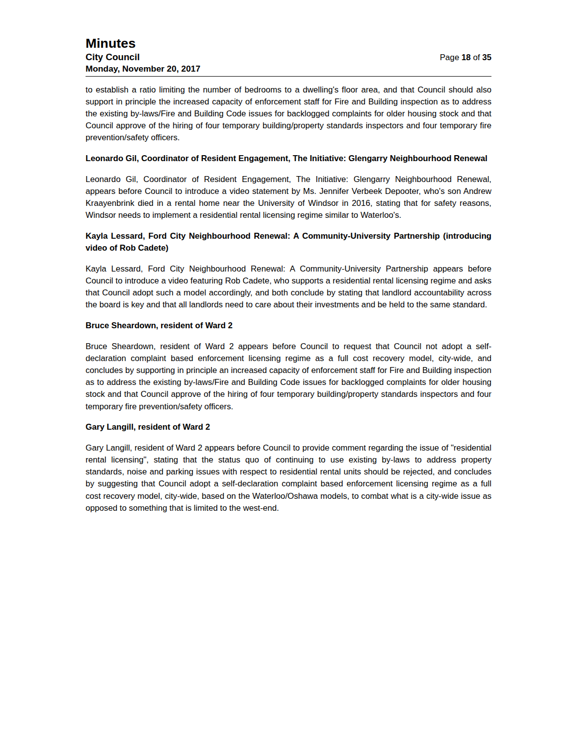Minutes
City Council
Monday, November 20, 2017
Page 18 of 35
to establish a ratio limiting the number of bedrooms to a dwelling's floor area, and that Council should also support in principle the increased capacity of enforcement staff for Fire and Building inspection as to address the existing by-laws/Fire and Building Code issues for backlogged complaints for older housing stock and that Council approve of the hiring of four temporary building/property standards inspectors and four temporary fire prevention/safety officers.
Leonardo Gil, Coordinator of Resident Engagement, The Initiative: Glengarry Neighbourhood Renewal
Leonardo Gil, Coordinator of Resident Engagement, The Initiative: Glengarry Neighbourhood Renewal, appears before Council to introduce a video statement by Ms. Jennifer Verbeek Depooter, who's son Andrew Kraayenbrink died in a rental home near the University of Windsor in 2016, stating that for safety reasons, Windsor needs to implement a residential rental licensing regime similar to Waterloo's.
Kayla Lessard, Ford City Neighbourhood Renewal: A Community-University Partnership (introducing video of Rob Cadete)
Kayla Lessard, Ford City Neighbourhood Renewal: A Community-University Partnership appears before Council to introduce a video featuring Rob Cadete, who supports a residential rental licensing regime and asks that Council adopt such a model accordingly, and both conclude by stating that landlord accountability across the board is key and that all landlords need to care about their investments and be held to the same standard.
Bruce Sheardown, resident of Ward 2
Bruce Sheardown, resident of Ward 2 appears before Council to request that Council not adopt a self-declaration complaint based enforcement licensing regime as a full cost recovery model, city-wide, and concludes by supporting in principle an increased capacity of enforcement staff for Fire and Building inspection as to address the existing by-laws/Fire and Building Code issues for backlogged complaints for older housing stock and that Council approve of the hiring of four temporary building/property standards inspectors and four temporary fire prevention/safety officers.
Gary Langill, resident of Ward 2
Gary Langill, resident of Ward 2 appears before Council to provide comment regarding the issue of "residential rental licensing", stating that the status quo of continuing to use existing by-laws to address property standards, noise and parking issues with respect to residential rental units should be rejected, and concludes by suggesting that Council adopt a self-declaration complaint based enforcement licensing regime as a full cost recovery model, city-wide, based on the Waterloo/Oshawa models, to combat what is a city-wide issue as opposed to something that is limited to the west-end.